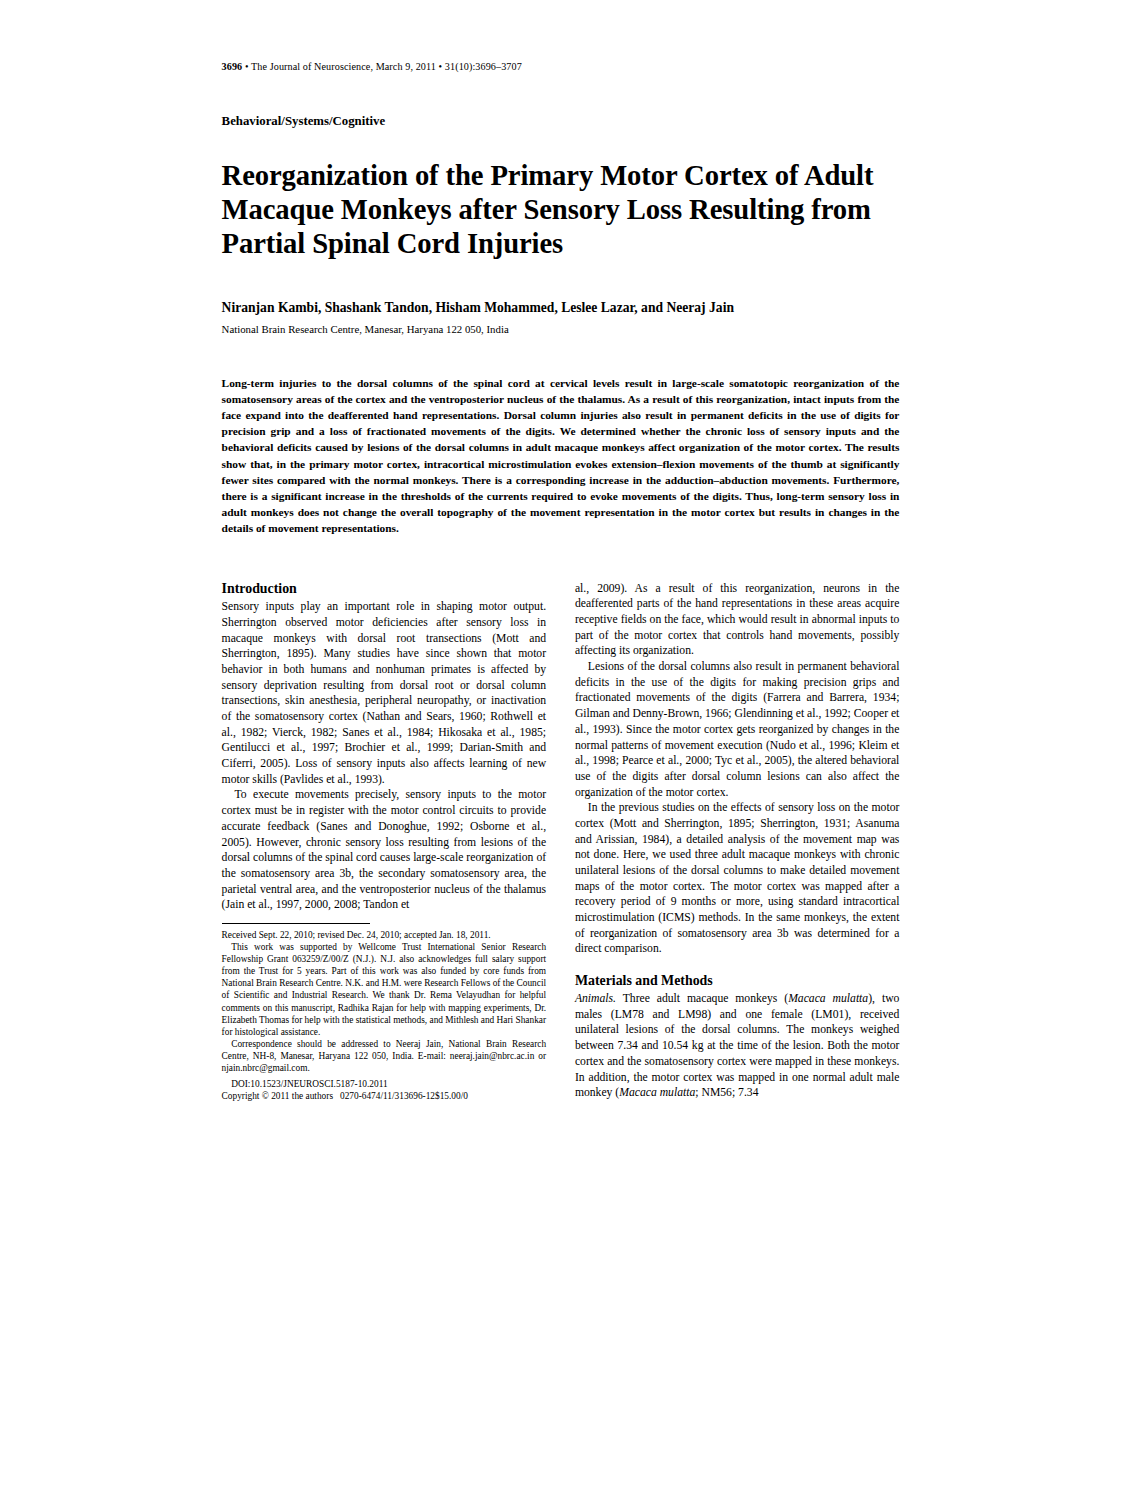3696 • The Journal of Neuroscience, March 9, 2011 • 31(10):3696–3707
Behavioral/Systems/Cognitive
Reorganization of the Primary Motor Cortex of Adult Macaque Monkeys after Sensory Loss Resulting from Partial Spinal Cord Injuries
Niranjan Kambi, Shashank Tandon, Hisham Mohammed, Leslee Lazar, and Neeraj Jain
National Brain Research Centre, Manesar, Haryana 122 050, India
Long-term injuries to the dorsal columns of the spinal cord at cervical levels result in large-scale somatotopic reorganization of the somatosensory areas of the cortex and the ventroposterior nucleus of the thalamus. As a result of this reorganization, intact inputs from the face expand into the deafferented hand representations. Dorsal column injuries also result in permanent deficits in the use of digits for precision grip and a loss of fractionated movements of the digits. We determined whether the chronic loss of sensory inputs and the behavioral deficits caused by lesions of the dorsal columns in adult macaque monkeys affect organization of the motor cortex. The results show that, in the primary motor cortex, intracortical microstimulation evokes extension–flexion movements of the thumb at significantly fewer sites compared with the normal monkeys. There is a corresponding increase in the adduction–abduction movements. Furthermore, there is a significant increase in the thresholds of the currents required to evoke movements of the digits. Thus, long-term sensory loss in adult monkeys does not change the overall topography of the movement representation in the motor cortex but results in changes in the details of movement representations.
Introduction
Sensory inputs play an important role in shaping motor output. Sherrington observed motor deficiencies after sensory loss in macaque monkeys with dorsal root transections (Mott and Sherrington, 1895). Many studies have since shown that motor behavior in both humans and nonhuman primates is affected by sensory deprivation resulting from dorsal root or dorsal column transections, skin anesthesia, peripheral neuropathy, or inactivation of the somatosensory cortex (Nathan and Sears, 1960; Rothwell et al., 1982; Vierck, 1982; Sanes et al., 1984; Hikosaka et al., 1985; Gentilucci et al., 1997; Brochier et al., 1999; Darian-Smith and Ciferri, 2005). Loss of sensory inputs also affects learning of new motor skills (Pavlides et al., 1993).
To execute movements precisely, sensory inputs to the motor cortex must be in register with the motor control circuits to provide accurate feedback (Sanes and Donoghue, 1992; Osborne et al., 2005). However, chronic sensory loss resulting from lesions of the dorsal columns of the spinal cord causes large-scale reorganization of the somatosensory area 3b, the secondary somatosensory area, the parietal ventral area, and the ventroposterior nucleus of the thalamus (Jain et al., 1997, 2000, 2008; Tandon et
Received Sept. 22, 2010; revised Dec. 24, 2010; accepted Jan. 18, 2011.
This work was supported by Wellcome Trust International Senior Research Fellowship Grant 063259/Z/00/Z (N.J.). N.J. also acknowledges full salary support from the Trust for 5 years. Part of this work was also funded by core funds from National Brain Research Centre. N.K. and H.M. were Research Fellows of the Council of Scientific and Industrial Research. We thank Dr. Rema Velayudhan for helpful comments on this manuscript, Radhika Rajan for help with mapping experiments, Dr. Elizabeth Thomas for help with the statistical methods, and Mithlesh and Hari Shankar for histological assistance.
Correspondence should be addressed to Neeraj Jain, National Brain Research Centre, NH-8, Manesar, Haryana 122 050, India. E-mail: neeraj.jain@nbrc.ac.in or njain.nbrc@gmail.com.
DOI:10.1523/JNEUROSCI.5187-10.2011
Copyright © 2011 the authors 0270-6474/11/313696-12$15.00/0
al., 2009). As a result of this reorganization, neurons in the deafferented parts of the hand representations in these areas acquire receptive fields on the face, which would result in abnormal inputs to part of the motor cortex that controls hand movements, possibly affecting its organization.
Lesions of the dorsal columns also result in permanent behavioral deficits in the use of the digits for making precision grips and fractionated movements of the digits (Farrera and Barrera, 1934; Gilman and Denny-Brown, 1966; Glendinning et al., 1992; Cooper et al., 1993). Since the motor cortex gets reorganized by changes in the normal patterns of movement execution (Nudo et al., 1996; Kleim et al., 1998; Pearce et al., 2000; Tyc et al., 2005), the altered behavioral use of the digits after dorsal column lesions can also affect the organization of the motor cortex.
In the previous studies on the effects of sensory loss on the motor cortex (Mott and Sherrington, 1895; Sherrington, 1931; Asanuma and Arissian, 1984), a detailed analysis of the movement map was not done. Here, we used three adult macaque monkeys with chronic unilateral lesions of the dorsal columns to make detailed movement maps of the motor cortex. The motor cortex was mapped after a recovery period of 9 months or more, using standard intracortical microstimulation (ICMS) methods. In the same monkeys, the extent of reorganization of somatosensory area 3b was determined for a direct comparison.
Materials and Methods
Animals. Three adult macaque monkeys (Macaca mulatta), two males (LM78 and LM98) and one female (LM01), received unilateral lesions of the dorsal columns. The monkeys weighed between 7.34 and 10.54 kg at the time of the lesion. Both the motor cortex and the somatosensory cortex were mapped in these monkeys. In addition, the motor cortex was mapped in one normal adult male monkey (Macaca mulatta; NM56; 7.34